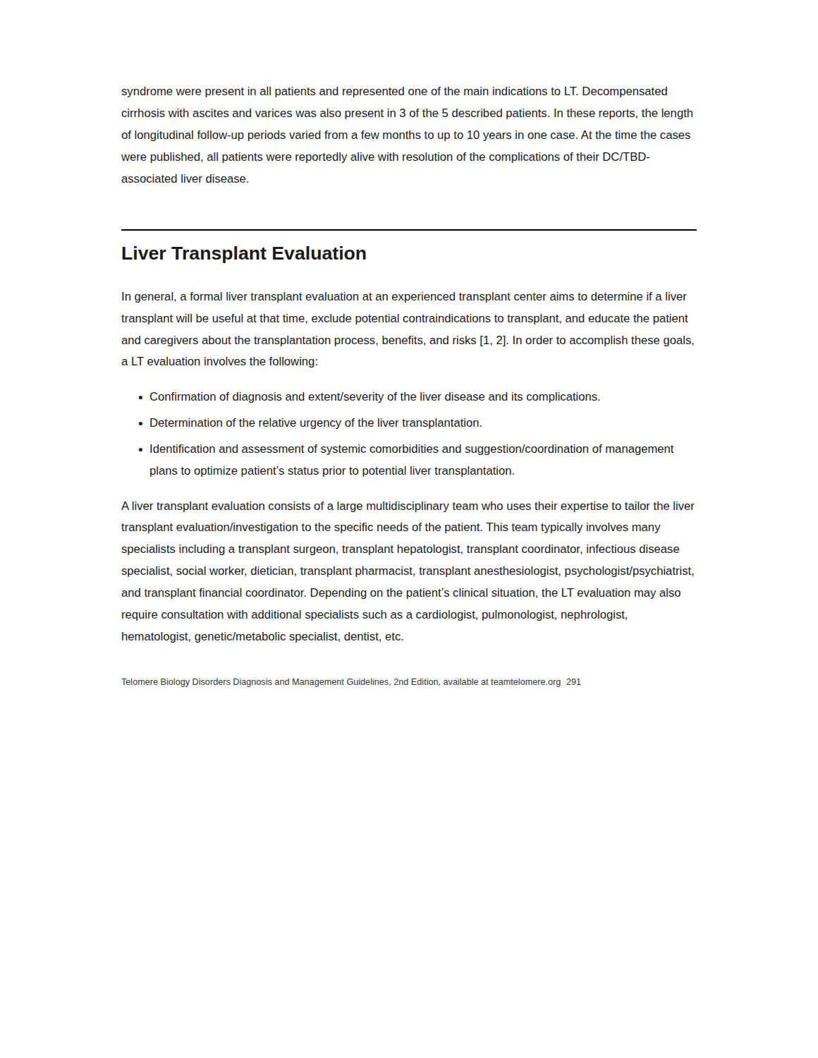syndrome were present in all patients and represented one of the main indications to LT. Decompensated cirrhosis with ascites and varices was also present in 3 of the 5 described patients. In these reports, the length of longitudinal follow-up periods varied from a few months to up to 10 years in one case. At the time the cases were published, all patients were reportedly alive with resolution of the complications of their DC/TBD-associated liver disease.
Liver Transplant Evaluation
In general, a formal liver transplant evaluation at an experienced transplant center aims to determine if a liver transplant will be useful at that time, exclude potential contraindications to transplant, and educate the patient and caregivers about the transplantation process, benefits, and risks [1, 2]. In order to accomplish these goals, a LT evaluation involves the following:
Confirmation of diagnosis and extent/severity of the liver disease and its complications.
Determination of the relative urgency of the liver transplantation.
Identification and assessment of systemic comorbidities and suggestion/coordination of management plans to optimize patient’s status prior to potential liver transplantation.
A liver transplant evaluation consists of a large multidisciplinary team who uses their expertise to tailor the liver transplant evaluation/investigation to the specific needs of the patient. This team typically involves many specialists including a transplant surgeon, transplant hepatologist, transplant coordinator, infectious disease specialist, social worker, dietician, transplant pharmacist, transplant anesthesiologist, psychologist/psychiatrist, and transplant financial coordinator. Depending on the patient’s clinical situation, the LT evaluation may also require consultation with additional specialists such as a cardiologist, pulmonologist, nephrologist, hematologist, genetic/metabolic specialist, dentist, etc.
Telomere Biology Disorders Diagnosis and Management Guidelines, 2nd Edition, available at teamtelomere.org291